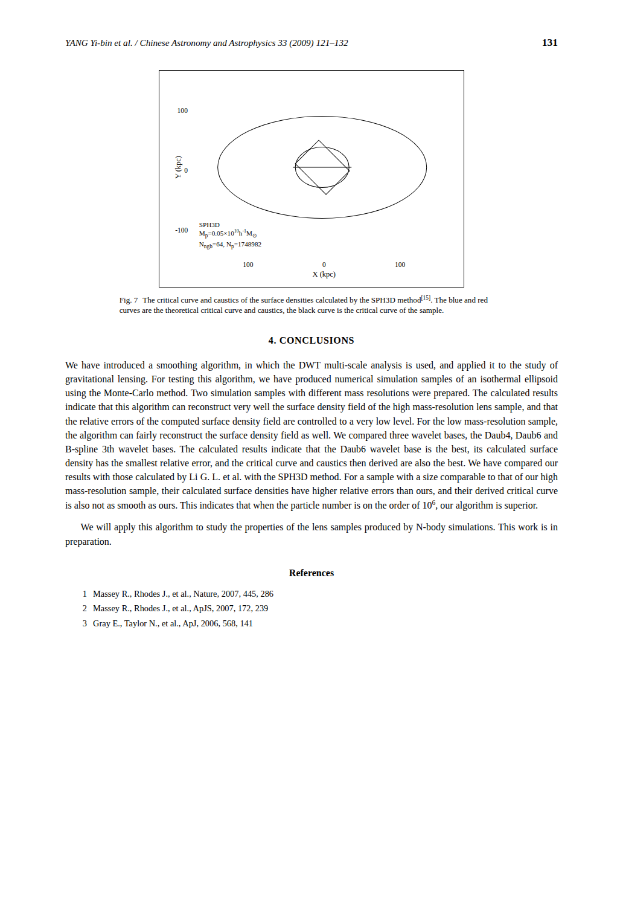YANG Yi-bin et al. / Chinese Astronomy and Astrophysics 33 (2009) 121–132 131
Y (kpc) 100 0 -100
SPH3D
Mp=0.05×1010h-1M⊙
Nngb=64, Np=1748982
100 0 100 X (kpc)
Fig. 7 The critical curve and caustics of the surface densities calculated by the SPH3D method[15]. The blue and red curves are the theoretical critical curve and caustics, the black curve is the critical curve of the sample.
4. CONCLUSIONS
We have introduced a smoothing algorithm, in which the DWT multi-scale analysis is used, and applied it to the study of gravitational lensing. For testing this algorithm, we have produced numerical simulation samples of an isothermal ellipsoid using the Monte-Carlo method. Two simulation samples with different mass resolutions were prepared. The calculated results indicate that this algorithm can reconstruct very well the surface density field of the high mass-resolution lens sample, and that the relative errors of the computed surface density field are controlled to a very low level. For the low mass-resolution sample, the algorithm can fairly reconstruct the surface density field as well. We compared three wavelet bases, the Daub4, Daub6 and B-spline 3th wavelet bases. The calculated results indicate that the Daub6 wavelet base is the best, its calculated surface density has the smallest relative error, and the critical curve and caustics then derived are also the best. We have compared our results with those calculated by Li G. L. et al. with the SPH3D method. For a sample with a size comparable to that of our high mass-resolution sample, their calculated surface densities have higher relative errors than ours, and their derived critical curve is also not as smooth as ours. This indicates that when the particle number is on the order of 106, our algorithm is superior.
We will apply this algorithm to study the properties of the lens samples produced by N-body simulations. This work is in preparation.
References
Massey R., Rhodes J., et al., Nature, 2007, 445, 286
Massey R., Rhodes J., et al., ApJS, 2007, 172, 239
Gray E., Taylor N., et al., ApJ, 2006, 568, 141